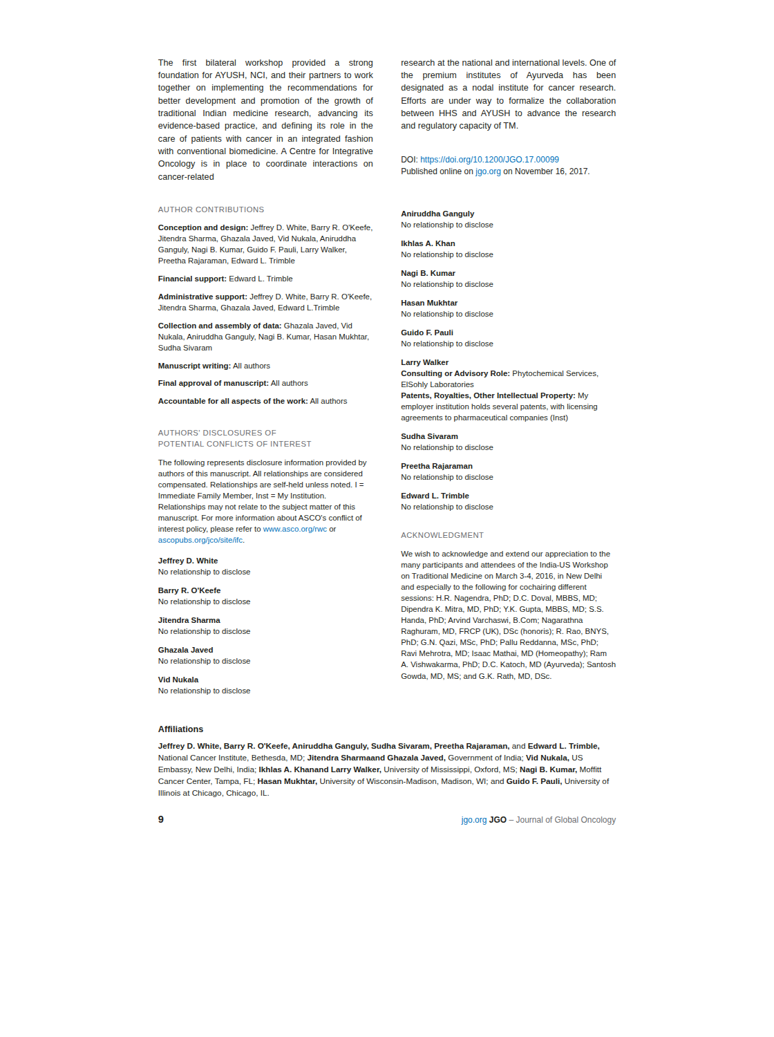The first bilateral workshop provided a strong foundation for AYUSH, NCI, and their partners to work together on implementing the recommendations for better development and promotion of the growth of traditional Indian medicine research, advancing its evidence-based practice, and defining its role in the care of patients with cancer in an integrated fashion with conventional biomedicine. A Centre for Integrative Oncology is in place to coordinate interactions on cancer-related
Author Contributions
Conception and design: Jeffrey D. White, Barry R. O'Keefe, Jitendra Sharma, Ghazala Javed, Vid Nukala, Aniruddha Ganguly, Nagi B. Kumar, Guido F. Pauli, Larry Walker, Preetha Rajaraman, Edward L. Trimble
Financial support: Edward L. Trimble
Administrative support: Jeffrey D. White, Barry R. O'Keefe, Jitendra Sharma, Ghazala Javed, Edward L.Trimble
Collection and assembly of data: Ghazala Javed, Vid Nukala, Aniruddha Ganguly, Nagi B. Kumar, Hasan Mukhtar, Sudha Sivaram
Manuscript writing: All authors
Final approval of manuscript: All authors
Accountable for all aspects of the work: All authors
Authors' Disclosures of
Potential Conflicts of Interest
The following represents disclosure information provided by authors of this manuscript. All relationships are considered compensated. Relationships are self-held unless noted. I = Immediate Family Member, Inst = My Institution. Relationships may not relate to the subject matter of this manuscript. For more information about ASCO's conflict of interest policy, please refer to www.asco.org/rwc or ascopubs.org/jco/site/ifc.
Jeffrey D. White No relationship to disclose
Barry R. O'Keefe No relationship to disclose
Jitendra Sharma No relationship to disclose
Ghazala Javed No relationship to disclose
Vid Nukala No relationship to disclose
research at the national and international levels. One of the premium institutes of Ayurveda has been designated as a nodal institute for cancer research. Efforts are under way to formalize the collaboration between HHS and AYUSH to advance the research and regulatory capacity of TM.
DOI: https://doi.org/10.1200/JGO.17.00099
Published online on jgo.org on November 16, 2017.
Aniruddha Ganguly No relationship to disclose
Ikhlas A. Khan No relationship to disclose
Nagi B. Kumar No relationship to disclose
Hasan Mukhtar No relationship to disclose
Guido F. Pauli No relationship to disclose
Larry Walker Consulting or Advisory Role: Phytochemical Services, ElSohly Laboratories
Patents, Royalties, Other Intellectual Property: My employer institution holds several patents, with licensing agreements to pharmaceutical companies (Inst)
Sudha Sivaram No relationship to disclose
Preetha Rajaraman No relationship to disclose
Edward L. Trimble No relationship to disclose
Acknowledgment
We wish to acknowledge and extend our appreciation to the many participants and attendees of the India-US Workshop on Traditional Medicine on March 3-4, 2016, in New Delhi and especially to the following for cochairing different sessions: H.R. Nagendra, PhD; D.C. Doval, MBBS, MD; Dipendra K. Mitra, MD, PhD; Y.K. Gupta, MBBS, MD; S.S. Handa, PhD; Arvind Varchaswi, B.Com; Nagarathna Raghuram, MD, FRCP (UK), DSc (honoris); R. Rao, BNYS, PhD; G.N. Qazi, MSc, PhD; Pallu Reddanna, MSc, PhD; Ravi Mehrotra, MD; Isaac Mathai, MD (Homeopathy); Ram A. Vishwakarma, PhD; D.C. Katoch, MD (Ayurveda); Santosh Gowda, MD, MS; and G.K. Rath, MD, DSc.
Affiliations
Jeffrey D. White, Barry R. O'Keefe, Aniruddha Ganguly, Sudha Sivaram, Preetha Rajaraman, and Edward L. Trimble, National Cancer Institute, Bethesda, MD; Jitendra Sharmaand Ghazala Javed, Government of India; Vid Nukala, US Embassy, New Delhi, India; Ikhlas A. Khanand Larry Walker, University of Mississippi, Oxford, MS; Nagi B. Kumar, Moffitt Cancer Center, Tampa, FL; Hasan Mukhtar, University of Wisconsin-Madison, Madison, WI; and Guido F. Pauli, University of Illinois at Chicago, Chicago, IL.
9
jgo.org JGO – Journal of Global Oncology